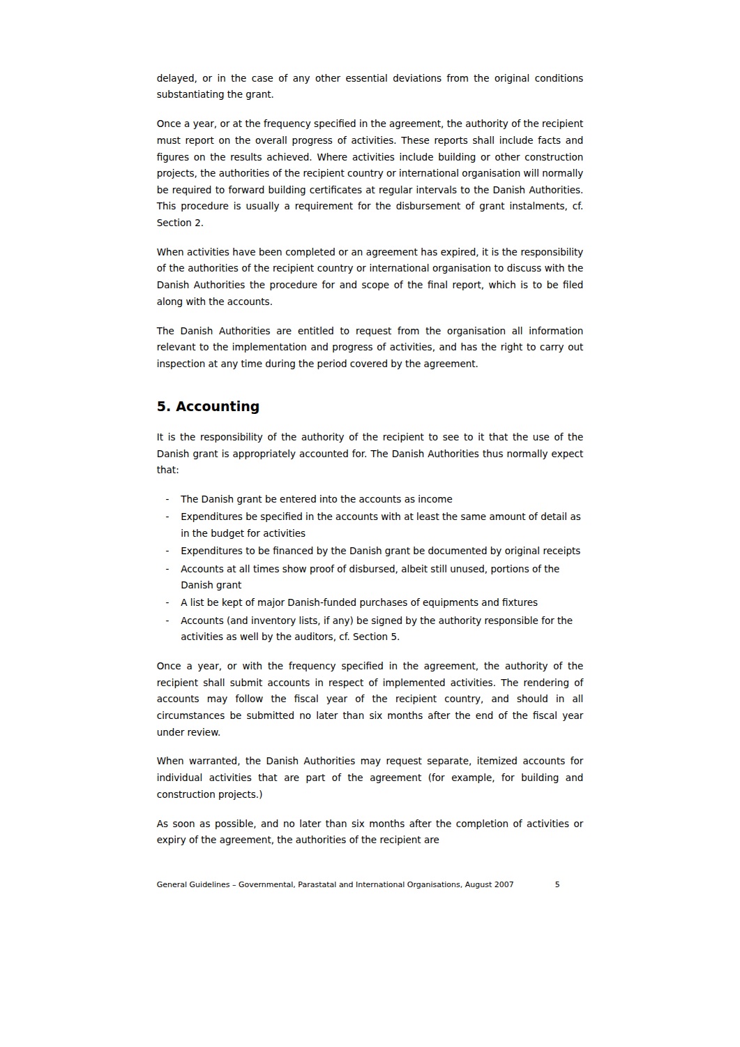delayed, or in the case of any other essential deviations from the original conditions substantiating the grant.
Once a year, or at the frequency specified in the agreement, the authority of the recipient must report on the overall progress of activities. These reports shall include facts and figures on the results achieved. Where activities include building or other construction projects, the authorities of the recipient country or international organisation will normally be required to forward building certificates at regular intervals to the Danish Authorities. This procedure is usually a requirement for the disbursement of grant instalments, cf. Section 2.
When activities have been completed or an agreement has expired, it is the responsibility of the authorities of the recipient country or international organisation to discuss with the Danish Authorities the procedure for and scope of the final report, which is to be filed along with the accounts.
The Danish Authorities are entitled to request from the organisation all information relevant to the implementation and progress of activities, and has the right to carry out inspection at any time during the period covered by the agreement.
5. Accounting
It is the responsibility of the authority of the recipient to see to it that the use of the Danish grant is appropriately accounted for. The Danish Authorities thus normally expect that:
The Danish grant be entered into the accounts as income
Expenditures be specified in the accounts with at least the same amount of detail as in the budget for activities
Expenditures to be financed by the Danish grant be documented by original receipts
Accounts at all times show proof of disbursed, albeit still unused, portions of the Danish grant
A list be kept of major Danish-funded purchases of equipments and fixtures
Accounts (and inventory lists, if any) be signed by the authority responsible for the activities as well by the auditors, cf. Section 5.
Once a year, or with the frequency specified in the agreement, the authority of the recipient shall submit accounts in respect of implemented activities. The rendering of accounts may follow the fiscal year of the recipient country, and should in all circumstances be submitted no later than six months after the end of the fiscal year under review.
When warranted, the Danish Authorities may request separate, itemized accounts for individual activities that are part of the agreement (for example, for building and construction projects.)
As soon as possible, and no later than six months after the completion of activities or expiry of the agreement, the authorities of the recipient are
General Guidelines – Governmental, Parastatal and International Organisations, August 2007 5